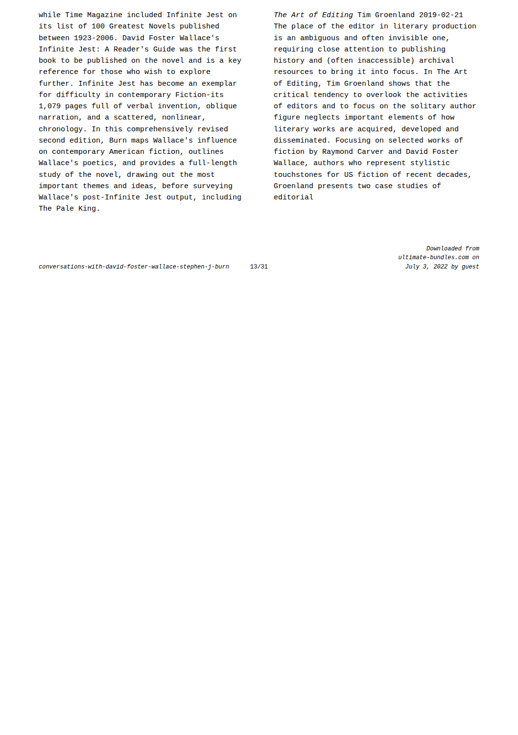while Time Magazine included Infinite Jest on its list of 100 Greatest Novels published between 1923-2006. David Foster Wallace's Infinite Jest: A Reader's Guide was the first book to be published on the novel and is a key reference for those who wish to explore further. Infinite Jest has become an exemplar for difficulty in contemporary Fiction-its 1,079 pages full of verbal invention, oblique narration, and a scattered, nonlinear, chronology. In this comprehensively revised second edition, Burn maps Wallace's influence on contemporary American fiction, outlines Wallace's poetics, and provides a full-length study of the novel, drawing out the most important themes and ideas, before surveying Wallace's post-Infinite Jest output, including The Pale King.
The Art of Editing Tim Groenland 2019-02-21 The place of the editor in literary production is an ambiguous and often invisible one, requiring close attention to publishing history and (often inaccessible) archival resources to bring it into focus. In The Art of Editing, Tim Groenland shows that the critical tendency to overlook the activities of editors and to focus on the solitary author figure neglects important elements of how literary works are acquired, developed and disseminated. Focusing on selected works of fiction by Raymond Carver and David Foster Wallace, authors who represent stylistic touchstones for US fiction of recent decades, Groenland presents two case studies of editorial
conversations-with-david-foster-wallace-stephen-j-burn
13/31
Downloaded from
ultimate-bundles.com on
July 3, 2022 by guest